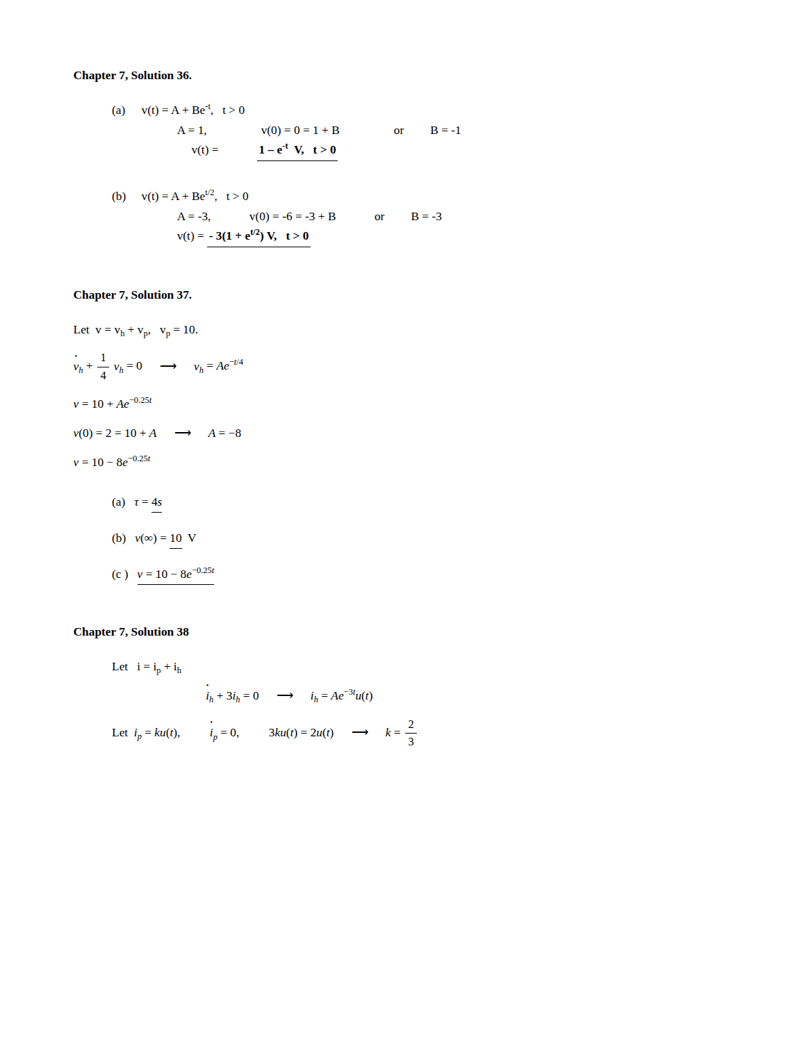Chapter 7, Solution 36.
(a) v(t) = A + Be-t, t > 0
A = 1, v(0) = 0 = 1 + B or B = -1
v(t) = 1 – e-t V, t > 0
(b) v(t) = A + Bet/2, t > 0
A = -3, v(0) = -6 = -3 + B or B = -3
v(t) = - 3(1 + et/2) V, t > 0
Chapter 7, Solution 37.
Let v = vh + vp, vp = 10.
vh + 14 vh = 0 ⟶ vh = Ae−t/4
v = 10 + Ae−0.25t
v(0) = 2 = 10 + A ⟶ A = −8
v = 10 − 8e−0.25t
(a) τ = 4s
(b) v(∞) = 10 V
(c ) v = 10 − 8e−0.25t
Chapter 7, Solution 38
Let i = ip + ih
ih + 3ih = 0 ⟶ ih = Ae−3tu(t)
Let ip = ku(t), ip = 0, 3ku(t) = 2u(t) ⟶ k = 23